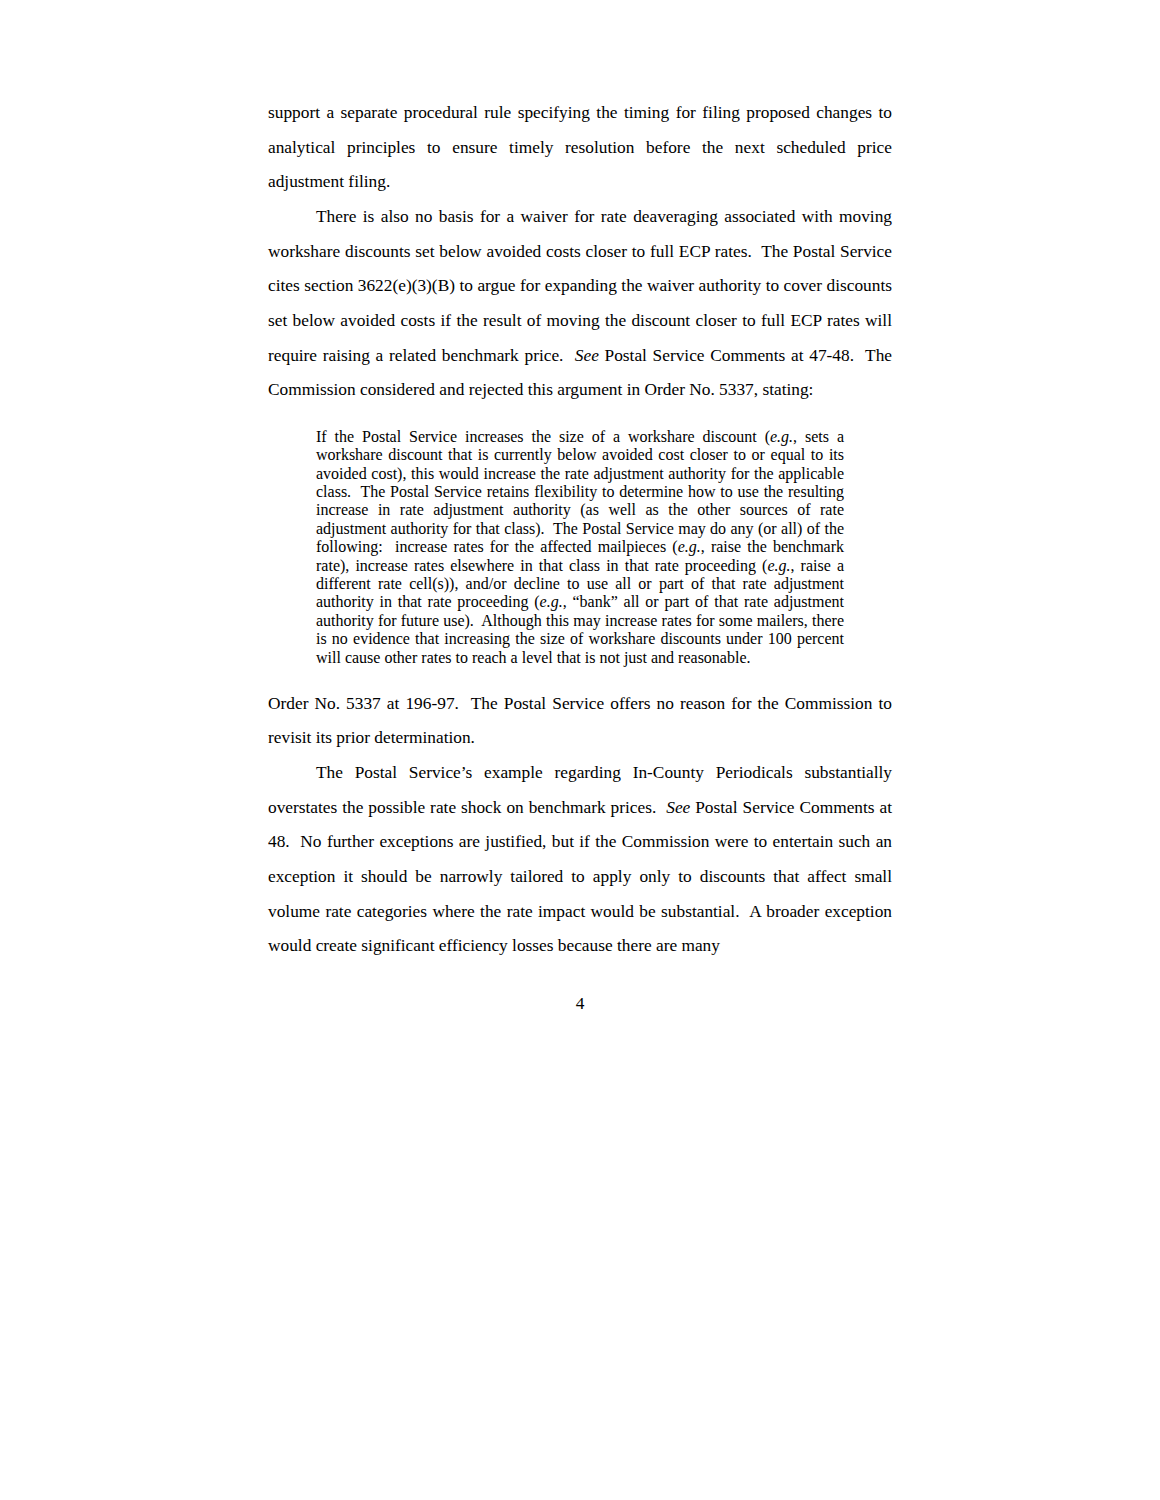support a separate procedural rule specifying the timing for filing proposed changes to analytical principles to ensure timely resolution before the next scheduled price adjustment filing.
There is also no basis for a waiver for rate deaveraging associated with moving workshare discounts set below avoided costs closer to full ECP rates. The Postal Service cites section 3622(e)(3)(B) to argue for expanding the waiver authority to cover discounts set below avoided costs if the result of moving the discount closer to full ECP rates will require raising a related benchmark price. See Postal Service Comments at 47-48. The Commission considered and rejected this argument in Order No. 5337, stating:
If the Postal Service increases the size of a workshare discount (e.g., sets a workshare discount that is currently below avoided cost closer to or equal to its avoided cost), this would increase the rate adjustment authority for the applicable class. The Postal Service retains flexibility to determine how to use the resulting increase in rate adjustment authority (as well as the other sources of rate adjustment authority for that class). The Postal Service may do any (or all) of the following: increase rates for the affected mailpieces (e.g., raise the benchmark rate), increase rates elsewhere in that class in that rate proceeding (e.g., raise a different rate cell(s)), and/or decline to use all or part of that rate adjustment authority in that rate proceeding (e.g., “bank” all or part of that rate adjustment authority for future use). Although this may increase rates for some mailers, there is no evidence that increasing the size of workshare discounts under 100 percent will cause other rates to reach a level that is not just and reasonable.
Order No. 5337 at 196-97. The Postal Service offers no reason for the Commission to revisit its prior determination.
The Postal Service’s example regarding In-County Periodicals substantially overstates the possible rate shock on benchmark prices. See Postal Service Comments at 48. No further exceptions are justified, but if the Commission were to entertain such an exception it should be narrowly tailored to apply only to discounts that affect small volume rate categories where the rate impact would be substantial. A broader exception would create significant efficiency losses because there are many
4